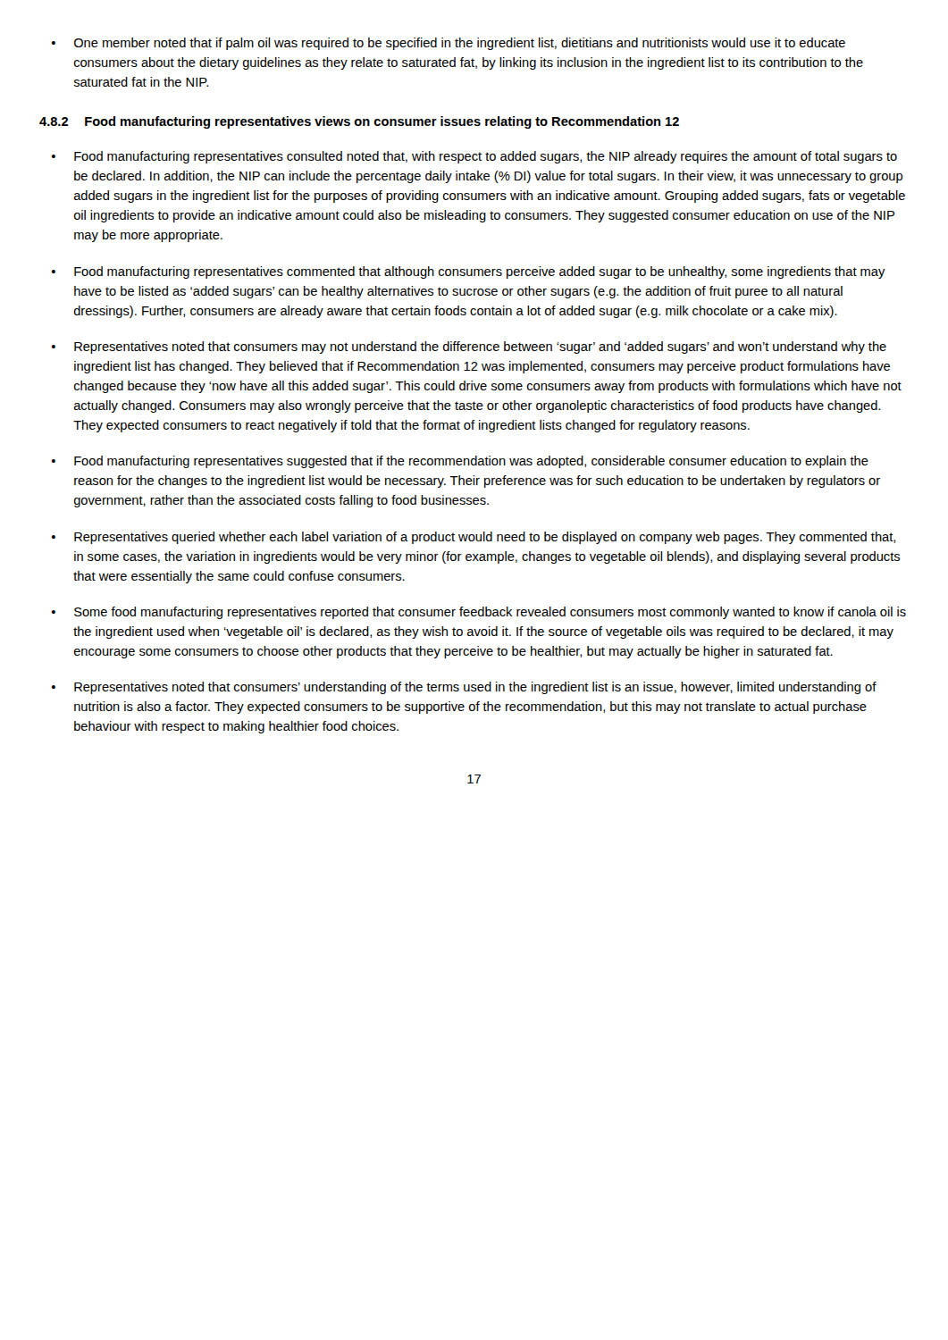One member noted that if palm oil was required to be specified in the ingredient list, dietitians and nutritionists would use it to educate consumers about the dietary guidelines as they relate to saturated fat, by linking its inclusion in the ingredient list to its contribution to the saturated fat in the NIP.
4.8.2 Food manufacturing representatives views on consumer issues relating to Recommendation 12
Food manufacturing representatives consulted noted that, with respect to added sugars, the NIP already requires the amount of total sugars to be declared. In addition, the NIP can include the percentage daily intake (% DI) value for total sugars. In their view, it was unnecessary to group added sugars in the ingredient list for the purposes of providing consumers with an indicative amount. Grouping added sugars, fats or vegetable oil ingredients to provide an indicative amount could also be misleading to consumers. They suggested consumer education on use of the NIP may be more appropriate.
Food manufacturing representatives commented that although consumers perceive added sugar to be unhealthy, some ingredients that may have to be listed as ‘added sugars’ can be healthy alternatives to sucrose or other sugars (e.g. the addition of fruit puree to all natural dressings). Further, consumers are already aware that certain foods contain a lot of added sugar (e.g. milk chocolate or a cake mix).
Representatives noted that consumers may not understand the difference between ‘sugar’ and ‘added sugars’ and won’t understand why the ingredient list has changed. They believed that if Recommendation 12 was implemented, consumers may perceive product formulations have changed because they ‘now have all this added sugar’. This could drive some consumers away from products with formulations which have not actually changed. Consumers may also wrongly perceive that the taste or other organoleptic characteristics of food products have changed. They expected consumers to react negatively if told that the format of ingredient lists changed for regulatory reasons.
Food manufacturing representatives suggested that if the recommendation was adopted, considerable consumer education to explain the reason for the changes to the ingredient list would be necessary. Their preference was for such education to be undertaken by regulators or government, rather than the associated costs falling to food businesses.
Representatives queried whether each label variation of a product would need to be displayed on company web pages. They commented that, in some cases, the variation in ingredients would be very minor (for example, changes to vegetable oil blends), and displaying several products that were essentially the same could confuse consumers.
Some food manufacturing representatives reported that consumer feedback revealed consumers most commonly wanted to know if canola oil is the ingredient used when ‘vegetable oil’ is declared, as they wish to avoid it. If the source of vegetable oils was required to be declared, it may encourage some consumers to choose other products that they perceive to be healthier, but may actually be higher in saturated fat.
Representatives noted that consumers’ understanding of the terms used in the ingredient list is an issue, however, limited understanding of nutrition is also a factor. They expected consumers to be supportive of the recommendation, but this may not translate to actual purchase behaviour with respect to making healthier food choices.
17